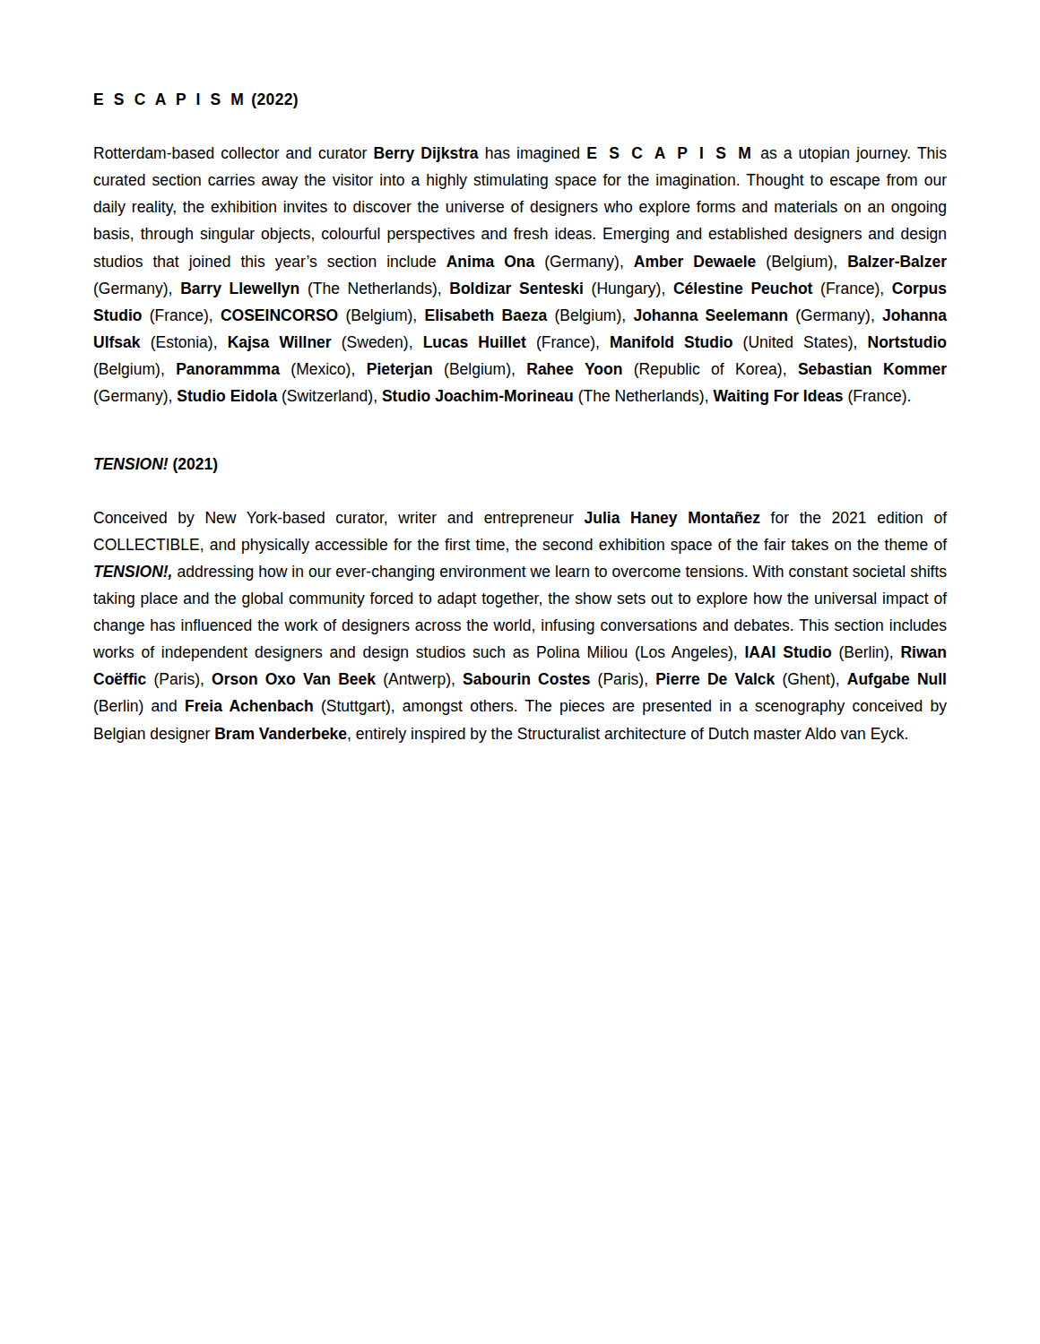E S C A P I S M (2022)
Rotterdam-based collector and curator Berry Dijkstra has imagined E S C A P I S M as a utopian journey. This curated section carries away the visitor into a highly stimulating space for the imagination. Thought to escape from our daily reality, the exhibition invites to discover the universe of designers who explore forms and materials on an ongoing basis, through singular objects, colourful perspectives and fresh ideas. Emerging and established designers and design studios that joined this year’s section include Anima Ona (Germany), Amber Dewaele (Belgium), Balzer-Balzer (Germany), Barry Llewellyn (The Netherlands), Boldizar Senteski (Hungary), Célestine Peuchot (France), Corpus Studio (France), COSEINCORSO (Belgium), Elisabeth Baeza (Belgium), Johanna Seelemann (Germany), Johanna Ulfsak (Estonia), Kajsa Willner (Sweden), Lucas Huillet (France), Manifold Studio (United States), Nortstudio (Belgium), Panorammma (Mexico), Pieterjan (Belgium), Rahee Yoon (Republic of Korea), Sebastian Kommer (Germany), Studio Eidola (Switzerland), Studio Joachim-Morineau (The Netherlands), Waiting For Ideas (France).
TENSION! (2021)
Conceived by New York-based curator, writer and entrepreneur Julia Haney Montañez for the 2021 edition of COLLECTIBLE, and physically accessible for the first time, the second exhibition space of the fair takes on the theme of TENSION!, addressing how in our ever-changing environment we learn to overcome tensions. With constant societal shifts taking place and the global community forced to adapt together, the show sets out to explore how the universal impact of change has influenced the work of designers across the world, infusing conversations and debates. This section includes works of independent designers and design studios such as Polina Miliou (Los Angeles), IAAI Studio (Berlin), Riwan Coëffic (Paris), Orson Oxo Van Beek (Antwerp), Sabourin Costes (Paris), Pierre De Valck (Ghent), Aufgabe Null (Berlin) and Freia Achenbach (Stuttgart), amongst others. The pieces are presented in a scenography conceived by Belgian designer Bram Vanderbeke, entirely inspired by the Structuralist architecture of Dutch master Aldo van Eyck.